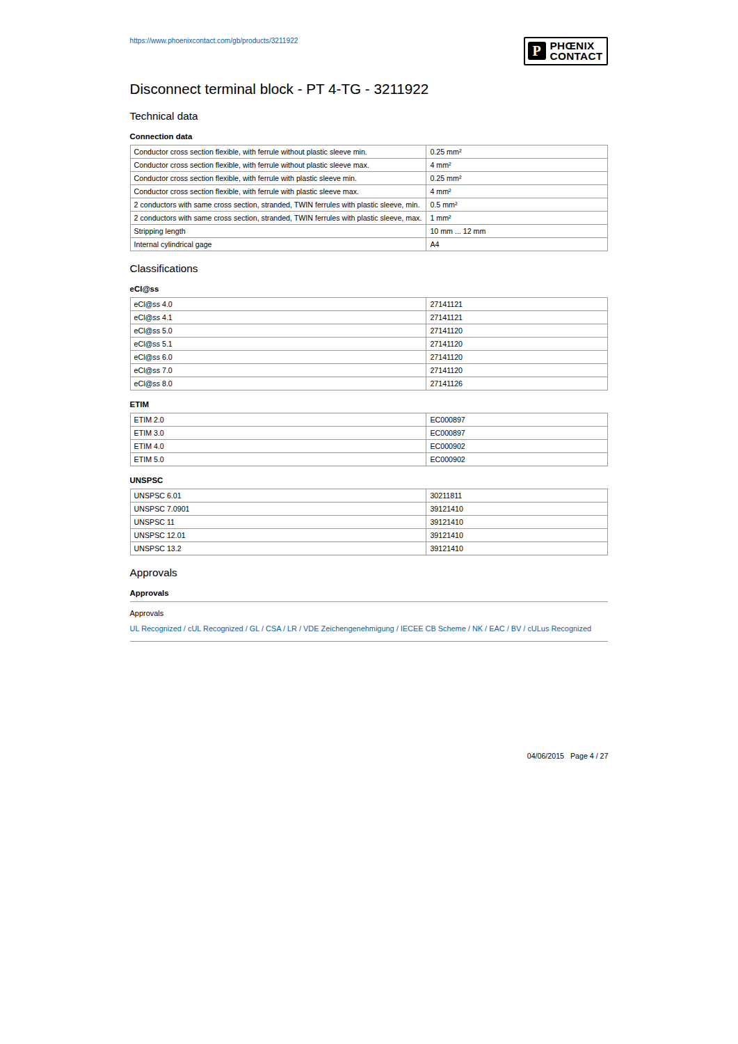https://www.phoenixcontact.com/gb/products/3211922
P
PHŒNIX
CONTACT
Disconnect terminal block - PT 4-TG - 3211922
Technical data
Connection data
| Conductor cross section flexible, with ferrule without plastic sleeve min. | 0.25 mm² |
| Conductor cross section flexible, with ferrule without plastic sleeve max. | 4 mm² |
| Conductor cross section flexible, with ferrule with plastic sleeve min. | 0.25 mm² |
| Conductor cross section flexible, with ferrule with plastic sleeve max. | 4 mm² |
| 2 conductors with same cross section, stranded, TWIN ferrules with plastic sleeve, min. | 0.5 mm² |
| 2 conductors with same cross section, stranded, TWIN ferrules with plastic sleeve, max. | 1 mm² |
| Stripping length | 10 mm ... 12 mm |
| Internal cylindrical gage | A4 |
Classifications
eCl@ss
| eCl@ss 4.0 | 27141121 |
| eCl@ss 4.1 | 27141121 |
| eCl@ss 5.0 | 27141120 |
| eCl@ss 5.1 | 27141120 |
| eCl@ss 6.0 | 27141120 |
| eCl@ss 7.0 | 27141120 |
| eCl@ss 8.0 | 27141126 |
ETIM
| ETIM 2.0 | EC000897 |
| ETIM 3.0 | EC000897 |
| ETIM 4.0 | EC000902 |
| ETIM 5.0 | EC000902 |
UNSPSC
| UNSPSC 6.01 | 30211811 |
| UNSPSC 7.0901 | 39121410 |
| UNSPSC 11 | 39121410 |
| UNSPSC 12.01 | 39121410 |
| UNSPSC 13.2 | 39121410 |
Approvals
Approvals
Approvals
UL Recognized / cUL Recognized / GL / CSA / LR / VDE Zeichengenehmigung / IECEE CB Scheme / NK / EAC / BV / cULus Recognized
04/06/2015 Page 4 / 27